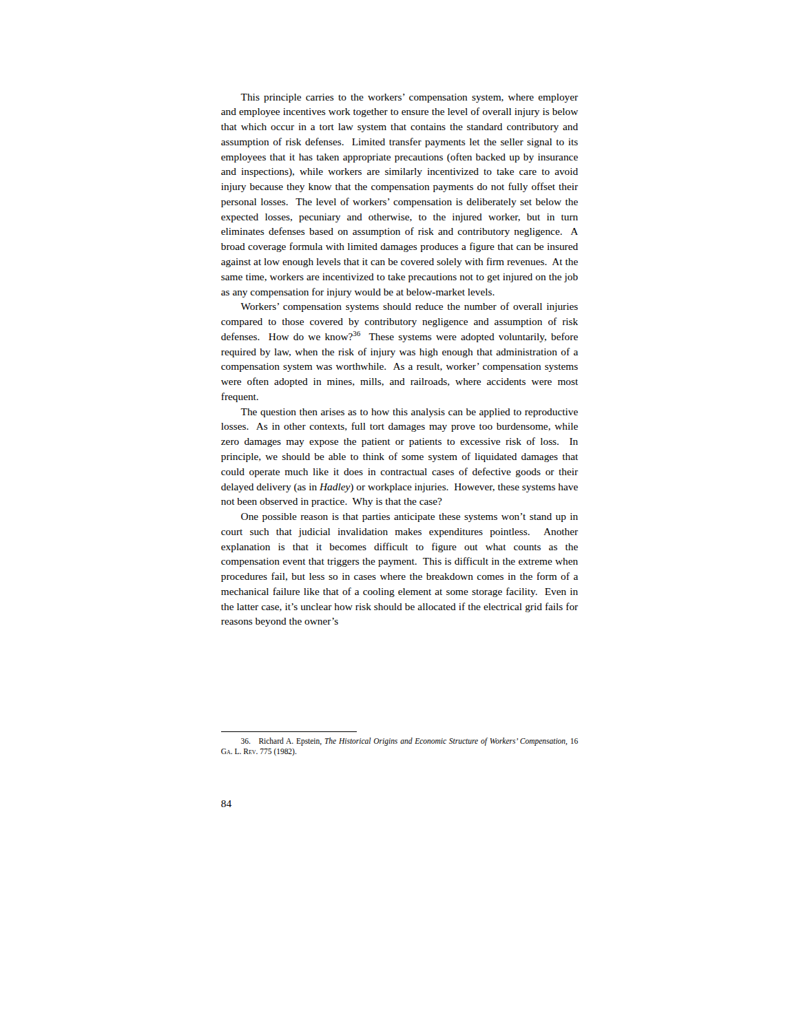This principle carries to the workers’ compensation system, where employer and employee incentives work together to ensure the level of overall injury is below that which occur in a tort law system that contains the standard contributory and assumption of risk defenses. Limited transfer payments let the seller signal to its employees that it has taken appropriate precautions (often backed up by insurance and inspections), while workers are similarly incentivized to take care to avoid injury because they know that the compensation payments do not fully offset their personal losses. The level of workers’ compensation is deliberately set below the expected losses, pecuniary and otherwise, to the injured worker, but in turn eliminates defenses based on assumption of risk and contributory negligence. A broad coverage formula with limited damages produces a figure that can be insured against at low enough levels that it can be covered solely with firm revenues. At the same time, workers are incentivized to take precautions not to get injured on the job as any compensation for injury would be at below-market levels.
Workers’ compensation systems should reduce the number of overall injuries compared to those covered by contributory negligence and assumption of risk defenses. How do we know?36 These systems were adopted voluntarily, before required by law, when the risk of injury was high enough that administration of a compensation system was worthwhile. As a result, worker’ compensation systems were often adopted in mines, mills, and railroads, where accidents were most frequent.
The question then arises as to how this analysis can be applied to reproductive losses. As in other contexts, full tort damages may prove too burdensome, while zero damages may expose the patient or patients to excessive risk of loss. In principle, we should be able to think of some system of liquidated damages that could operate much like it does in contractual cases of defective goods or their delayed delivery (as in Hadley) or workplace injuries. However, these systems have not been observed in practice. Why is that the case?
One possible reason is that parties anticipate these systems won’t stand up in court such that judicial invalidation makes expenditures pointless. Another explanation is that it becomes difficult to figure out what counts as the compensation event that triggers the payment. This is difficult in the extreme when procedures fail, but less so in cases where the breakdown comes in the form of a mechanical failure like that of a cooling element at some storage facility. Even in the latter case, it’s unclear how risk should be allocated if the electrical grid fails for reasons beyond the owner’s
36. Richard A. Epstein, The Historical Origins and Economic Structure of Workers’ Compensation, 16 Ga. L. Rev. 775 (1982).
84